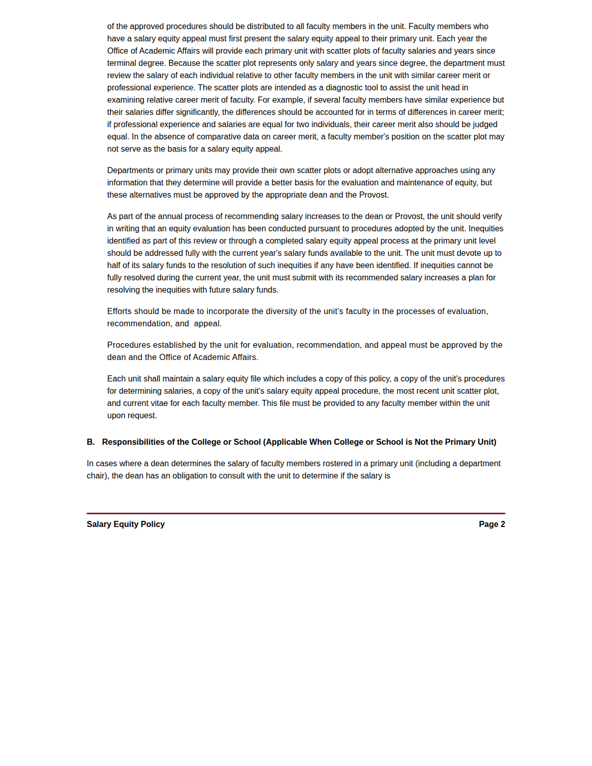of the approved procedures should be distributed to all faculty members in the unit. Faculty members who have a salary equity appeal must first present the salary equity appeal to their primary unit. Each year the Office of Academic Affairs will provide each primary unit with scatter plots of faculty salaries and years since terminal degree. Because the scatter plot represents only salary and years since degree, the department must review the salary of each individual relative to other faculty members in the unit with similar career merit or professional experience. The scatter plots are intended as a diagnostic tool to assist the unit head in examining relative career merit of faculty. For example, if several faculty members have similar experience but their salaries differ significantly, the differences should be accounted for in terms of differences in career merit; if professional experience and salaries are equal for two individuals, their career merit also should be judged equal. In the absence of comparative data on career merit, a faculty member's position on the scatter plot may not serve as the basis for a salary equity appeal.
Departments or primary units may provide their own scatter plots or adopt alternative approaches using any information that they determine will provide a better basis for the evaluation and maintenance of equity, but these alternatives must be approved by the appropriate dean and the Provost.
As part of the annual process of recommending salary increases to the dean or Provost, the unit should verify in writing that an equity evaluation has been conducted pursuant to procedures adopted by the unit. Inequities identified as part of this review or through a completed salary equity appeal process at the primary unit level should be addressed fully with the current year's salary funds available to the unit. The unit must devote up to half of its salary funds to the resolution of such inequities if any have been identified. If inequities cannot be fully resolved during the current year, the unit must submit with its recommended salary increases a plan for resolving the inequities with future salary funds.
Efforts should be made to incorporate the diversity of the unit's faculty in the processes of evaluation, recommendation, and appeal.
Procedures established by the unit for evaluation, recommendation, and appeal must be approved by the dean and the Office of Academic Affairs.
Each unit shall maintain a salary equity file which includes a copy of this policy, a copy of the unit's procedures for determining salaries, a copy of the unit's salary equity appeal procedure, the most recent unit scatter plot, and current vitae for each faculty member. This file must be provided to any faculty member within the unit upon request.
B. Responsibilities of the College or School (Applicable When College or School is Not the Primary Unit)
In cases where a dean determines the salary of faculty members rostered in a primary unit (including a department chair), the dean has an obligation to consult with the unit to determine if the salary is
Salary Equity Policy Page 2